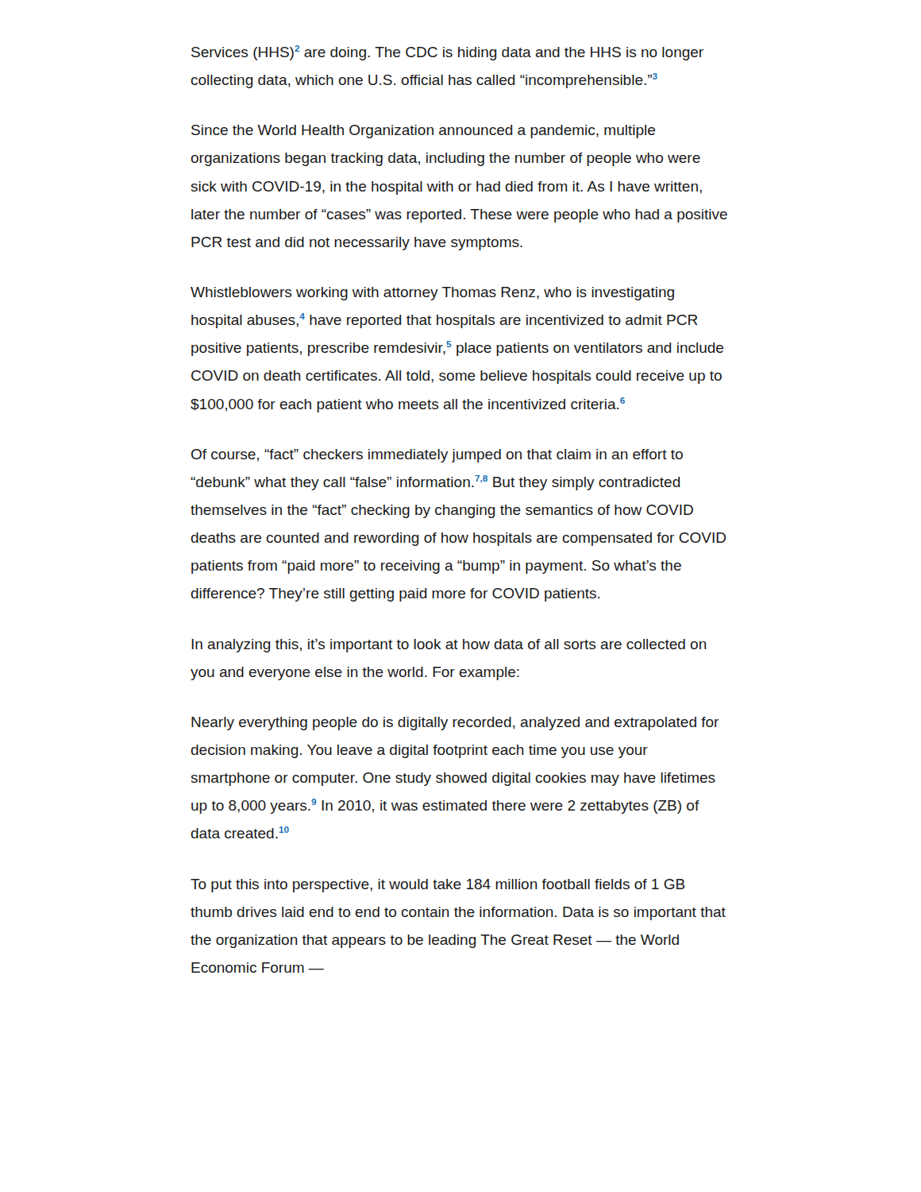Services (HHS)2 are doing. The CDC is hiding data and the HHS is no longer collecting data, which one U.S. official has called “incomprehensible.”3
Since the World Health Organization announced a pandemic, multiple organizations began tracking data, including the number of people who were sick with COVID-19, in the hospital with or had died from it. As I have written, later the number of “cases” was reported. These were people who had a positive PCR test and did not necessarily have symptoms.
Whistleblowers working with attorney Thomas Renz, who is investigating hospital abuses,4 have reported that hospitals are incentivized to admit PCR positive patients, prescribe remdesivir,5 place patients on ventilators and include COVID on death certificates. All told, some believe hospitals could receive up to $100,000 for each patient who meets all the incentivized criteria.6
Of course, “fact” checkers immediately jumped on that claim in an effort to “debunk” what they call “false” information.7,8 But they simply contradicted themselves in the “fact” checking by changing the semantics of how COVID deaths are counted and rewording of how hospitals are compensated for COVID patients from “paid more” to receiving a “bump” in payment. So what’s the difference? They’re still getting paid more for COVID patients.
In analyzing this, it’s important to look at how data of all sorts are collected on you and everyone else in the world. For example:
Nearly everything people do is digitally recorded, analyzed and extrapolated for decision making. You leave a digital footprint each time you use your smartphone or computer. One study showed digital cookies may have lifetimes up to 8,000 years.9 In 2010, it was estimated there were 2 zettabytes (ZB) of data created.10
To put this into perspective, it would take 184 million football fields of 1 GB thumb drives laid end to end to contain the information. Data is so important that the organization that appears to be leading The Great Reset — the World Economic Forum —